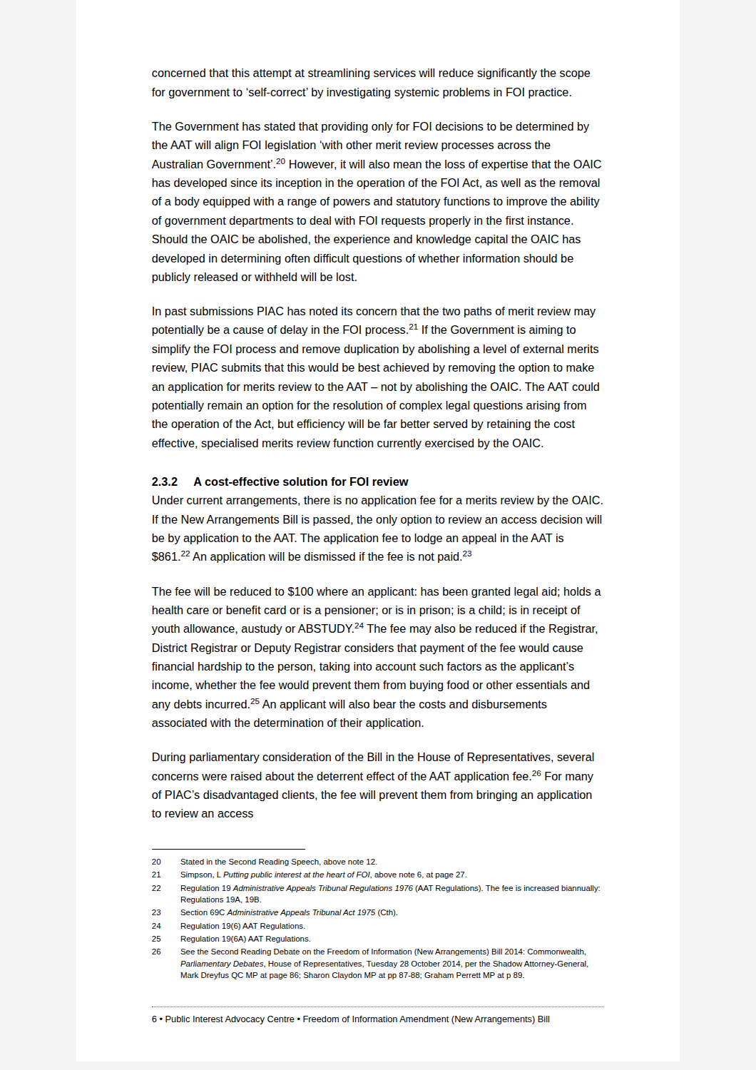concerned that this attempt at streamlining services will reduce significantly the scope for government to ‘self-correct’ by investigating systemic problems in FOI practice.
The Government has stated that providing only for FOI decisions to be determined by the AAT will align FOI legislation ‘with other merit review processes across the Australian Government’.20 However, it will also mean the loss of expertise that the OAIC has developed since its inception in the operation of the FOI Act, as well as the removal of a body equipped with a range of powers and statutory functions to improve the ability of government departments to deal with FOI requests properly in the first instance. Should the OAIC be abolished, the experience and knowledge capital the OAIC has developed in determining often difficult questions of whether information should be publicly released or withheld will be lost.
In past submissions PIAC has noted its concern that the two paths of merit review may potentially be a cause of delay in the FOI process.21 If the Government is aiming to simplify the FOI process and remove duplication by abolishing a level of external merits review, PIAC submits that this would be best achieved by removing the option to make an application for merits review to the AAT – not by abolishing the OAIC. The AAT could potentially remain an option for the resolution of complex legal questions arising from the operation of the Act, but efficiency will be far better served by retaining the cost effective, specialised merits review function currently exercised by the OAIC.
2.3.2 A cost-effective solution for FOI review
Under current arrangements, there is no application fee for a merits review by the OAIC. If the New Arrangements Bill is passed, the only option to review an access decision will be by application to the AAT. The application fee to lodge an appeal in the AAT is $861.22 An application will be dismissed if the fee is not paid.23
The fee will be reduced to $100 where an applicant: has been granted legal aid; holds a health care or benefit card or is a pensioner; or is in prison; is a child; is in receipt of youth allowance, austudy or ABSTUDY.24 The fee may also be reduced if the Registrar, District Registrar or Deputy Registrar considers that payment of the fee would cause financial hardship to the person, taking into account such factors as the applicant’s income, whether the fee would prevent them from buying food or other essentials and any debts incurred.25 An applicant will also bear the costs and disbursements associated with the determination of their application.
During parliamentary consideration of the Bill in the House of Representatives, several concerns were raised about the deterrent effect of the AAT application fee.26 For many of PIAC’s disadvantaged clients, the fee will prevent them from bringing an application to review an access
| 20 | Stated in the Second Reading Speech, above note 12. |
| 21 | Simpson, L Putting public interest at the heart of FOI , above note 6, at page 27. |
| 22 | Regulation 19 Administrative Appeals Tribunal Regulations 1976 (AAT Regulations). The fee is increased biannually: Regulations 19A, 19B. |
| 23 | Section 69C Administrative Appeals Tribunal Act 1975 (Cth). |
| 24 | Regulation 19(6) AAT Regulations. |
| 25 | Regulation 19(6A) AAT Regulations. |
| 26 | See the Second Reading Debate on the Freedom of Information (New Arrangements) Bill 2014: Commonwealth, Parliamentary Debates , House of Representatives, Tuesday 28 October 2014, per the Shadow Attorney-General, Mark Dreyfus QC MP at page 86; Sharon Claydon MP at pp 87-88; Graham Perrett MP at p 89. |
6 • Public Interest Advocacy Centre • Freedom of Information Amendment (New Arrangements) Bill